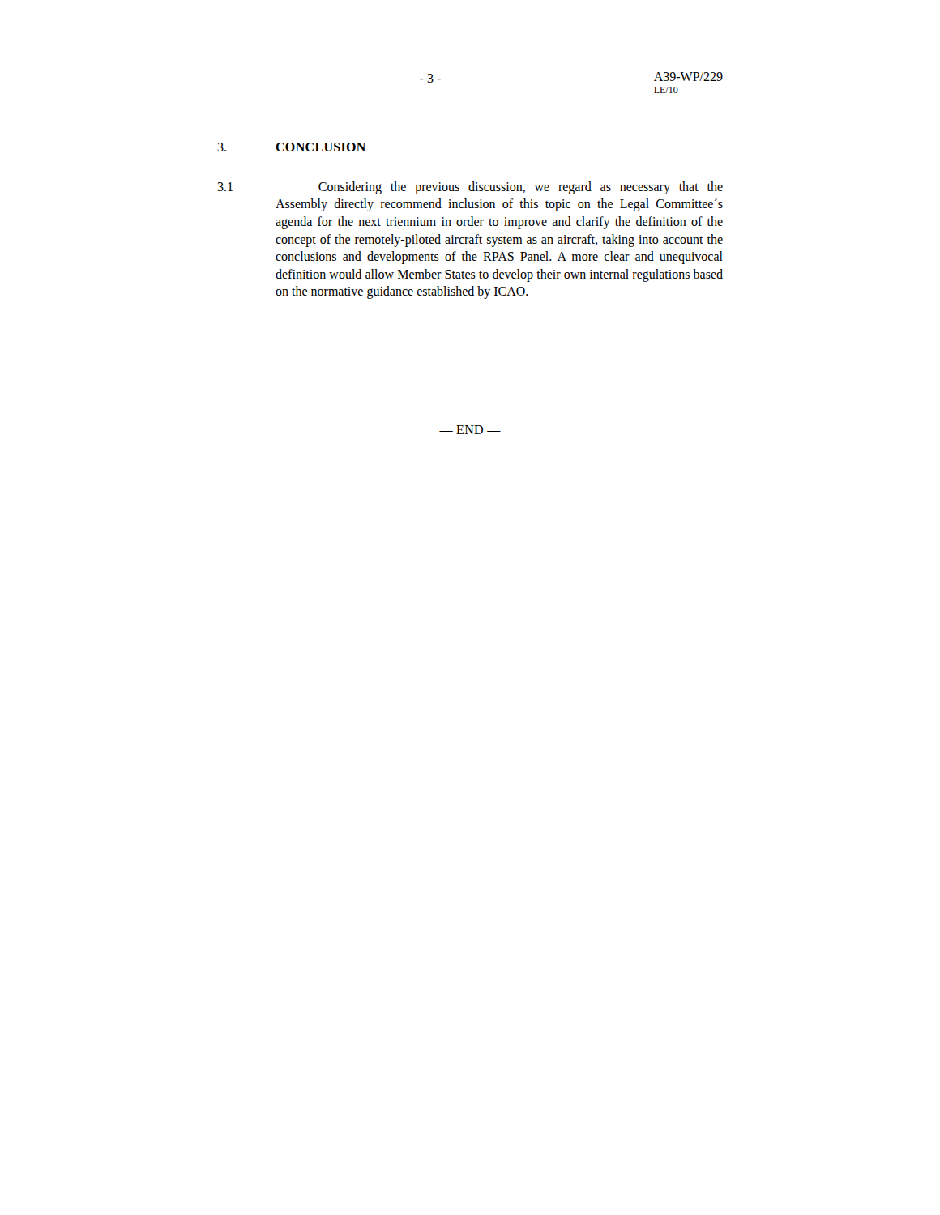- 3 -
A39-WP/229 LE/10
3. CONCLUSION
3.1 Considering the previous discussion, we regard as necessary that the Assembly directly recommend inclusion of this topic on the Legal Committee´s agenda for the next triennium in order to improve and clarify the definition of the concept of the remotely-piloted aircraft system as an aircraft, taking into account the conclusions and developments of the RPAS Panel. A more clear and unequivocal definition would allow Member States to develop their own internal regulations based on the normative guidance established by ICAO.
— END —